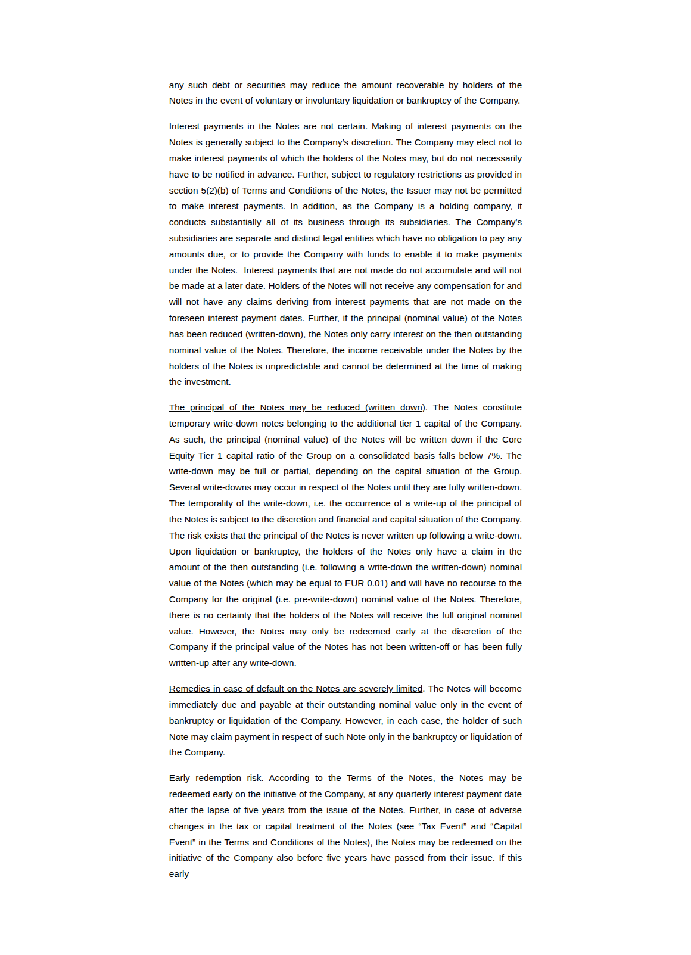any such debt or securities may reduce the amount recoverable by holders of the Notes in the event of voluntary or involuntary liquidation or bankruptcy of the Company.
Interest payments in the Notes are not certain. Making of interest payments on the Notes is generally subject to the Company’s discretion. The Company may elect not to make interest payments of which the holders of the Notes may, but do not necessarily have to be notified in advance. Further, subject to regulatory restrictions as provided in section 5(2)(b) of Terms and Conditions of the Notes, the Issuer may not be permitted to make interest payments. In addition, as the Company is a holding company, it conducts substantially all of its business through its subsidiaries. The Company’s subsidiaries are separate and distinct legal entities which have no obligation to pay any amounts due, or to provide the Company with funds to enable it to make payments under the Notes. Interest payments that are not made do not accumulate and will not be made at a later date. Holders of the Notes will not receive any compensation for and will not have any claims deriving from interest payments that are not made on the foreseen interest payment dates. Further, if the principal (nominal value) of the Notes has been reduced (written-down), the Notes only carry interest on the then outstanding nominal value of the Notes. Therefore, the income receivable under the Notes by the holders of the Notes is unpredictable and cannot be determined at the time of making the investment.
The principal of the Notes may be reduced (written down). The Notes constitute temporary write-down notes belonging to the additional tier 1 capital of the Company. As such, the principal (nominal value) of the Notes will be written down if the Core Equity Tier 1 capital ratio of the Group on a consolidated basis falls below 7%. The write-down may be full or partial, depending on the capital situation of the Group. Several write-downs may occur in respect of the Notes until they are fully written-down. The temporality of the write-down, i.e. the occurrence of a write-up of the principal of the Notes is subject to the discretion and financial and capital situation of the Company. The risk exists that the principal of the Notes is never written up following a write-down. Upon liquidation or bankruptcy, the holders of the Notes only have a claim in the amount of the then outstanding (i.e. following a write-down the written-down) nominal value of the Notes (which may be equal to EUR 0.01) and will have no recourse to the Company for the original (i.e. pre-write-down) nominal value of the Notes. Therefore, there is no certainty that the holders of the Notes will receive the full original nominal value. However, the Notes may only be redeemed early at the discretion of the Company if the principal value of the Notes has not been written-off or has been fully written-up after any write-down.
Remedies in case of default on the Notes are severely limited. The Notes will become immediately due and payable at their outstanding nominal value only in the event of bankruptcy or liquidation of the Company. However, in each case, the holder of such Note may claim payment in respect of such Note only in the bankruptcy or liquidation of the Company.
Early redemption risk. According to the Terms of the Notes, the Notes may be redeemed early on the initiative of the Company, at any quarterly interest payment date after the lapse of five years from the issue of the Notes. Further, in case of adverse changes in the tax or capital treatment of the Notes (see “Tax Event” and “Capital Event” in the Terms and Conditions of the Notes), the Notes may be redeemed on the initiative of the Company also before five years have passed from their issue. If this early